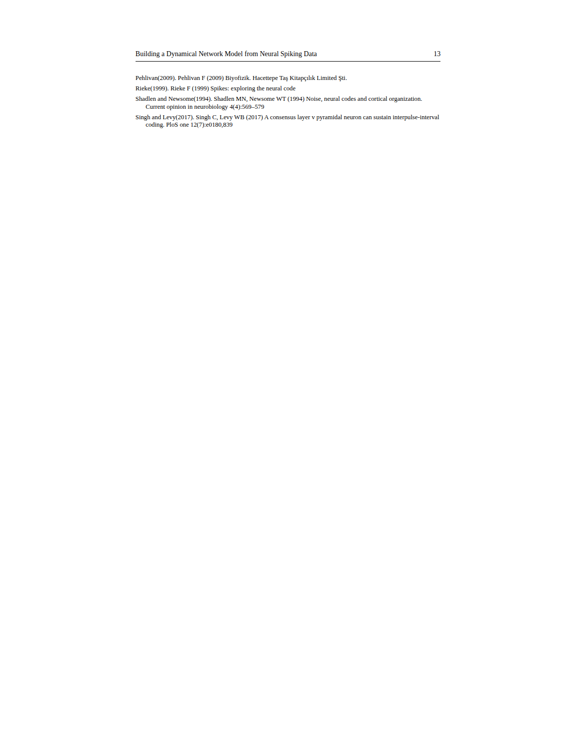Building a Dynamical Network Model from Neural Spiking Data 13
Pehlivan(2009). Pehlivan F (2009) Biyofizik. Hacettepe Taş Kitapçılık Limited Şti.
Rieke(1999). Rieke F (1999) Spikes: exploring the neural code
Shadlen and Newsome(1994). Shadlen MN, Newsome WT (1994) Noise, neural codes and cortical organization. Current opinion in neurobiology 4(4):569–579
Singh and Levy(2017). Singh C, Levy WB (2017) A consensus layer v pyramidal neuron can sustain interpulse-interval coding. PloS one 12(7):e0180,839